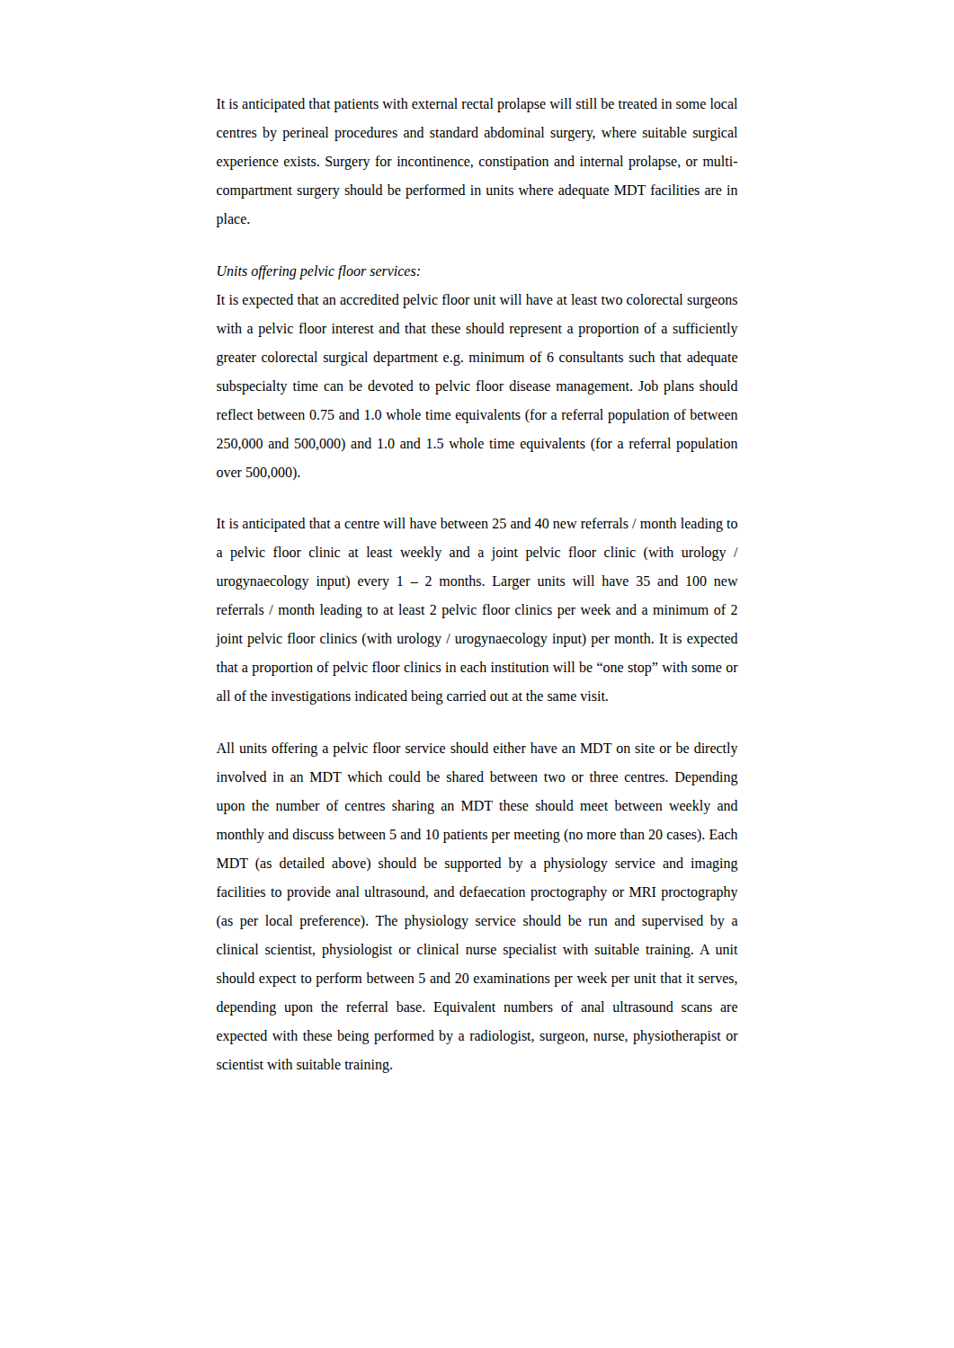It is anticipated that patients with external rectal prolapse will still be treated in some local centres by perineal procedures and standard abdominal surgery, where suitable surgical experience exists. Surgery for incontinence, constipation and internal prolapse, or multi-compartment surgery should be performed in units where adequate MDT facilities are in place.
Units offering pelvic floor services:
It is expected that an accredited pelvic floor unit will have at least two colorectal surgeons with a pelvic floor interest and that these should represent a proportion of a sufficiently greater colorectal surgical department e.g. minimum of 6 consultants such that adequate subspecialty time can be devoted to pelvic floor disease management. Job plans should reflect between 0.75 and 1.0 whole time equivalents (for a referral population of between 250,000 and 500,000) and 1.0 and 1.5 whole time equivalents (for a referral population over 500,000).
It is anticipated that a centre will have between 25 and 40 new referrals / month leading to a pelvic floor clinic at least weekly and a joint pelvic floor clinic (with urology / urogynaecology input) every 1 – 2 months. Larger units will have 35 and 100 new referrals / month leading to at least 2 pelvic floor clinics per week and a minimum of 2 joint pelvic floor clinics (with urology / urogynaecology input) per month. It is expected that a proportion of pelvic floor clinics in each institution will be “one stop” with some or all of the investigations indicated being carried out at the same visit.
All units offering a pelvic floor service should either have an MDT on site or be directly involved in an MDT which could be shared between two or three centres. Depending upon the number of centres sharing an MDT these should meet between weekly and monthly and discuss between 5 and 10 patients per meeting (no more than 20 cases). Each MDT (as detailed above) should be supported by a physiology service and imaging facilities to provide anal ultrasound, and defaecation proctography or MRI proctography (as per local preference). The physiology service should be run and supervised by a clinical scientist, physiologist or clinical nurse specialist with suitable training. A unit should expect to perform between 5 and 20 examinations per week per unit that it serves, depending upon the referral base. Equivalent numbers of anal ultrasound scans are expected with these being performed by a radiologist, surgeon, nurse, physiotherapist or scientist with suitable training.